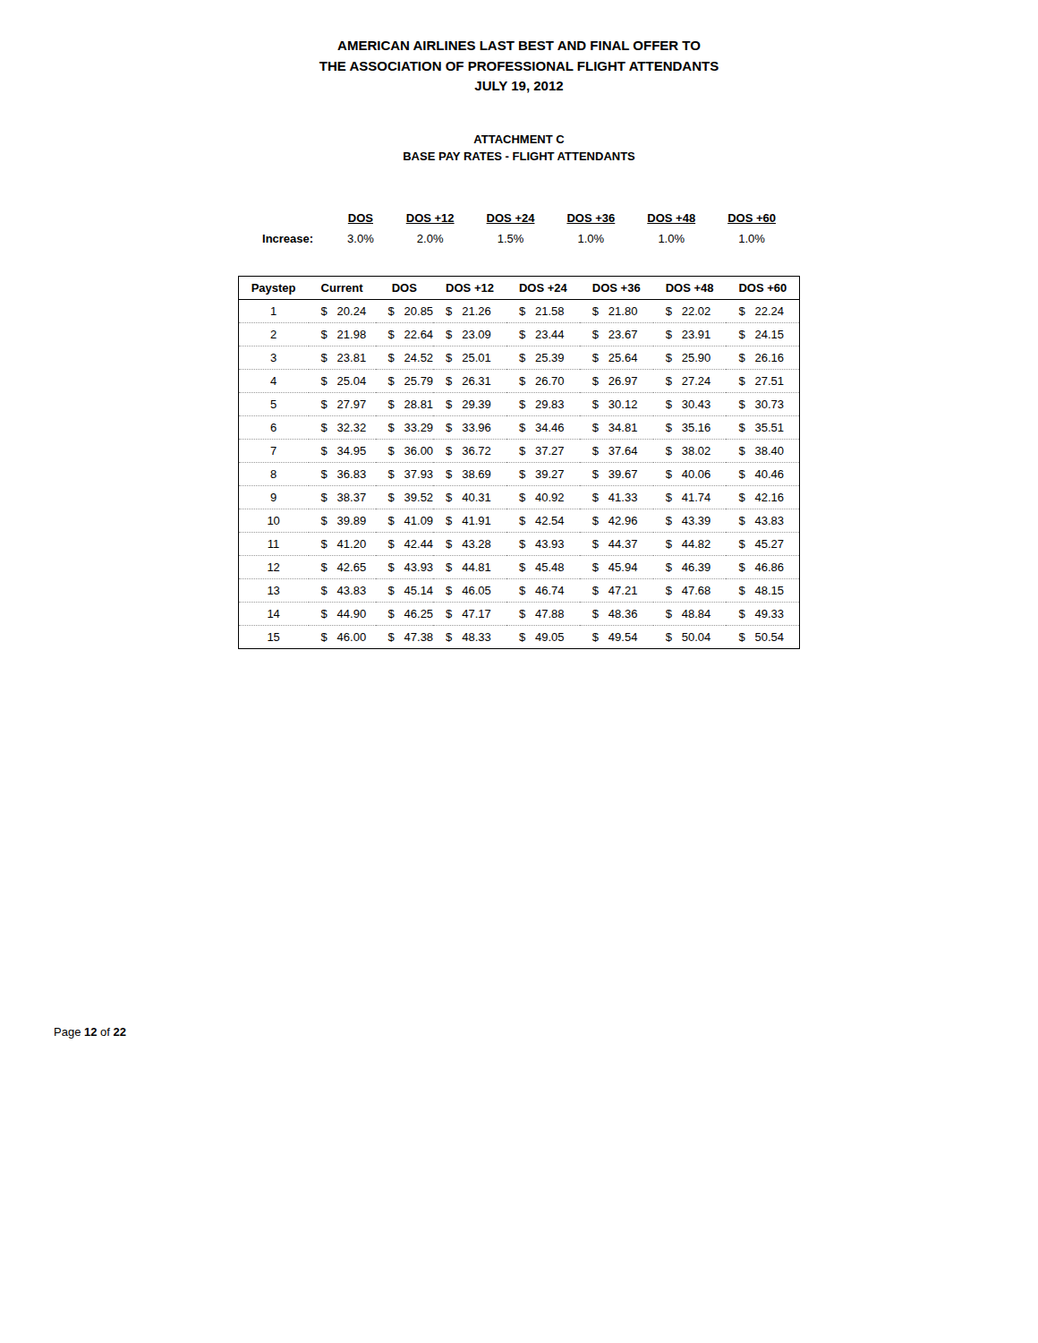AMERICAN AIRLINES LAST BEST AND FINAL OFFER TO
THE ASSOCIATION OF PROFESSIONAL FLIGHT ATTENDANTS
JULY 19, 2012
ATTACHMENT C
BASE PAY RATES - FLIGHT ATTENDANTS
| | DOS | DOS +12 | DOS +24 | DOS +36 | DOS +48 | DOS +60 |
| Increase: | 3.0% | 2.0% | 1.5% | 1.0% | 1.0% | 1.0% |
| Paystep | Current | DOS | DOS +12 | DOS +24 | DOS +36 | DOS +48 | DOS +60 |
| --- | --- | --- | --- | --- | --- | --- | --- |
| 1 | $ 20.24 | $ 20.85 | $ 21.26 | $ 21.58 | $ 21.80 | $ 22.02 | $ 22.24 |
| 2 | $ 21.98 | $ 22.64 | $ 23.09 | $ 23.44 | $ 23.67 | $ 23.91 | $ 24.15 |
| 3 | $ 23.81 | $ 24.52 | $ 25.01 | $ 25.39 | $ 25.64 | $ 25.90 | $ 26.16 |
| 4 | $ 25.04 | $ 25.79 | $ 26.31 | $ 26.70 | $ 26.97 | $ 27.24 | $ 27.51 |
| 5 | $ 27.97 | $ 28.81 | $ 29.39 | $ 29.83 | $ 30.12 | $ 30.43 | $ 30.73 |
| 6 | $ 32.32 | $ 33.29 | $ 33.96 | $ 34.46 | $ 34.81 | $ 35.16 | $ 35.51 |
| 7 | $ 34.95 | $ 36.00 | $ 36.72 | $ 37.27 | $ 37.64 | $ 38.02 | $ 38.40 |
| 8 | $ 36.83 | $ 37.93 | $ 38.69 | $ 39.27 | $ 39.67 | $ 40.06 | $ 40.46 |
| 9 | $ 38.37 | $ 39.52 | $ 40.31 | $ 40.92 | $ 41.33 | $ 41.74 | $ 42.16 |
| 10 | $ 39.89 | $ 41.09 | $ 41.91 | $ 42.54 | $ 42.96 | $ 43.39 | $ 43.83 |
| 11 | $ 41.20 | $ 42.44 | $ 43.28 | $ 43.93 | $ 44.37 | $ 44.82 | $ 45.27 |
| 12 | $ 42.65 | $ 43.93 | $ 44.81 | $ 45.48 | $ 45.94 | $ 46.39 | $ 46.86 |
| 13 | $ 43.83 | $ 45.14 | $ 46.05 | $ 46.74 | $ 47.21 | $ 47.68 | $ 48.15 |
| 14 | $ 44.90 | $ 46.25 | $ 47.17 | $ 47.88 | $ 48.36 | $ 48.84 | $ 49.33 |
| 15 | $ 46.00 | $ 47.38 | $ 48.33 | $ 49.05 | $ 49.54 | $ 50.04 | $ 50.54 |
Page 12 of 22